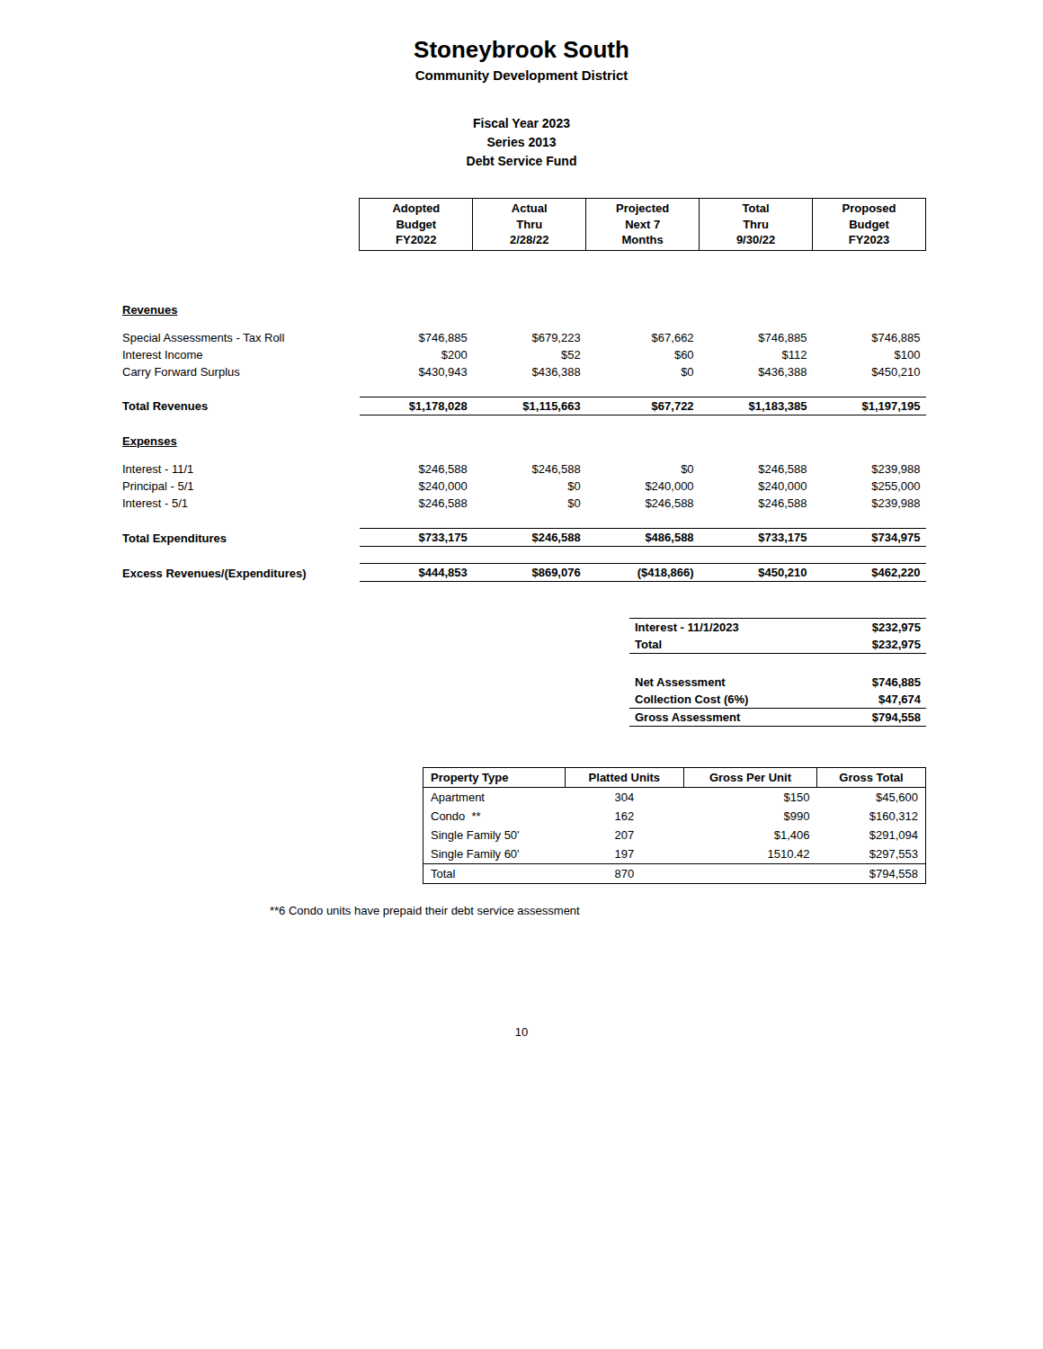Stoneybrook South
Community Development District
Fiscal Year 2023
Series 2013
Debt Service Fund
| | Adopted Budget FY2022 | Actual Thru 2/28/22 | Projected Next 7 Months | Total Thru 9/30/22 | Proposed Budget FY2023 |
| --- | --- | --- | --- | --- | --- |
| Revenues | |
| Special Assessments - Tax Roll | $746,885 | $679,223 | $67,662 | $746,885 | $746,885 |
| Interest Income | $200 | $52 | $60 | $112 | $100 |
| Carry Forward Surplus | $430,943 | $436,388 | $0 | $436,388 | $450,210 |
| Total Revenues | $1,178,028 | $1,115,663 | $67,722 | $1,183,385 | $1,197,195 |
| Expenses | |
| Interest - 11/1 | $246,588 | $246,588 | $0 | $246,588 | $239,988 |
| Principal - 5/1 | $240,000 | $0 | $240,000 | $240,000 | $255,000 |
| Interest - 5/1 | $246,588 | $0 | $246,588 | $246,588 | $239,988 |
| Total Expenditures | $733,175 | $246,588 | $486,588 | $733,175 | $734,975 |
| Excess Revenues/(Expenditures) | $444,853 | $869,076 | ($418,866) | $450,210 | $462,220 |
| Interest - 11/1/2023 | $232,975 |
| Total | $232,975 |
| Net Assessment | $746,885 |
| Collection Cost (6%) | $47,674 |
| Gross Assessment | $794,558 |
| Property Type | Platted Units | Gross Per Unit | Gross Total |
| --- | --- | --- | --- |
| Apartment | 304 | $150 | $45,600 |
| Condo ** | 162 | $990 | $160,312 |
| Single Family 50' | 207 | $1,406 | $291,094 |
| Single Family 60' | 197 | 1510.42 | $297,553 |
| Total | 870 | | $794,558 |
**6 Condo units have prepaid their debt service assessment
10